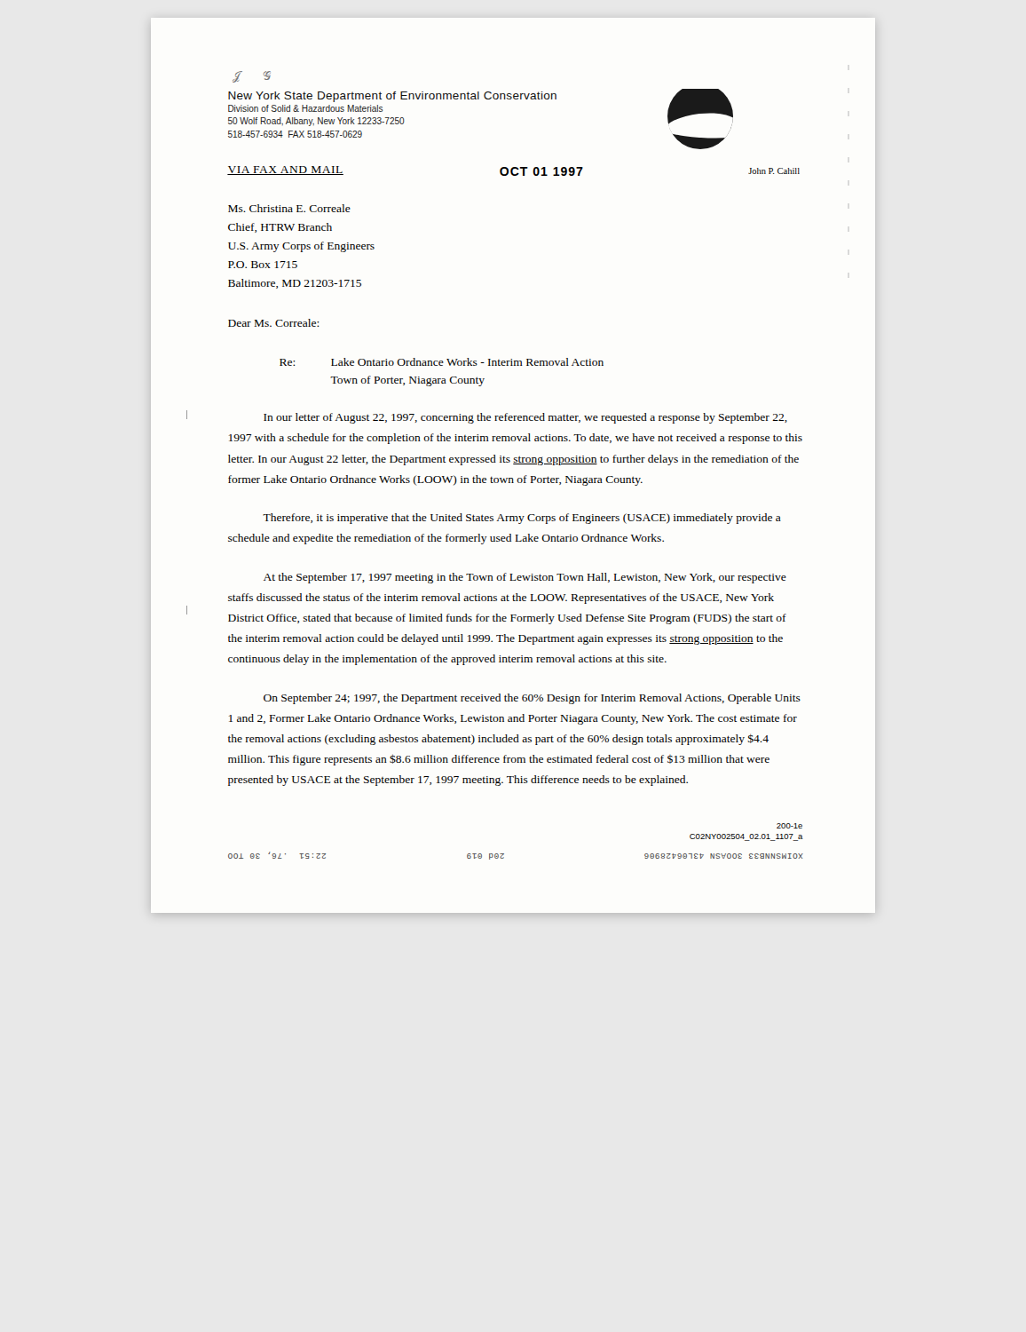𝒥 𝒢
New York State Department of Environmental Conservation
Division of Solid & Hazardous Materials
50 Wolf Road, Albany, New York 12233-7250
518-457-6934 FAX 518-457-0629
John P. Cahill
Commissioner
OCT 01 1997
VIA FAX AND MAIL
Ms. Christina E. Correale
Chief, HTRW Branch
U.S. Army Corps of Engineers
P.O. Box 1715
Baltimore, MD 21203-1715
Dear Ms. Correale:
Re: Lake Ontario Ordnance Works - Interim Removal Action
Town of Porter, Niagara County
In our letter of August 22, 1997, concerning the referenced matter, we requested a response by September 22, 1997 with a schedule for the completion of the interim removal actions. To date, we have not received a response to this letter. In our August 22 letter, the Department expressed its strong opposition to further delays in the remediation of the former Lake Ontario Ordnance Works (LOOW) in the town of Porter, Niagara County.
Therefore, it is imperative that the United States Army Corps of Engineers (USACE) immediately provide a schedule and expedite the remediation of the formerly used Lake Ontario Ordnance Works.
At the September 17, 1997 meeting in the Town of Lewiston Town Hall, Lewiston, New York, our respective staffs discussed the status of the interim removal actions at the LOOW. Representatives of the USACE, New York District Office, stated that because of limited funds for the Formerly Used Defense Site Program (FUDS) the start of the interim removal action could be delayed until 1999. The Department again expresses its strong opposition to the continuous delay in the implementation of the approved interim removal actions at this site.
On September 24; 1997, the Department received the 60% Design for Interim Removal Actions, Operable Units 1 and 2, Former Lake Ontario Ordnance Works, Lewiston and Porter Niagara County, New York. The cost estimate for the removal actions (excluding asbestos abatement) included as part of the 60% design totals approximately $4.4 million. This figure represents an $8.6 million difference from the estimated federal cost of $13 million that were presented by USACE at the September 17, 1997 meeting. This difference needs to be explained.
200-1e
C02NY002504_02.01_1107_a
22:51 .76, 30 TOO 20d 019 XOIMSNNB33 3OOASN 43L06428906